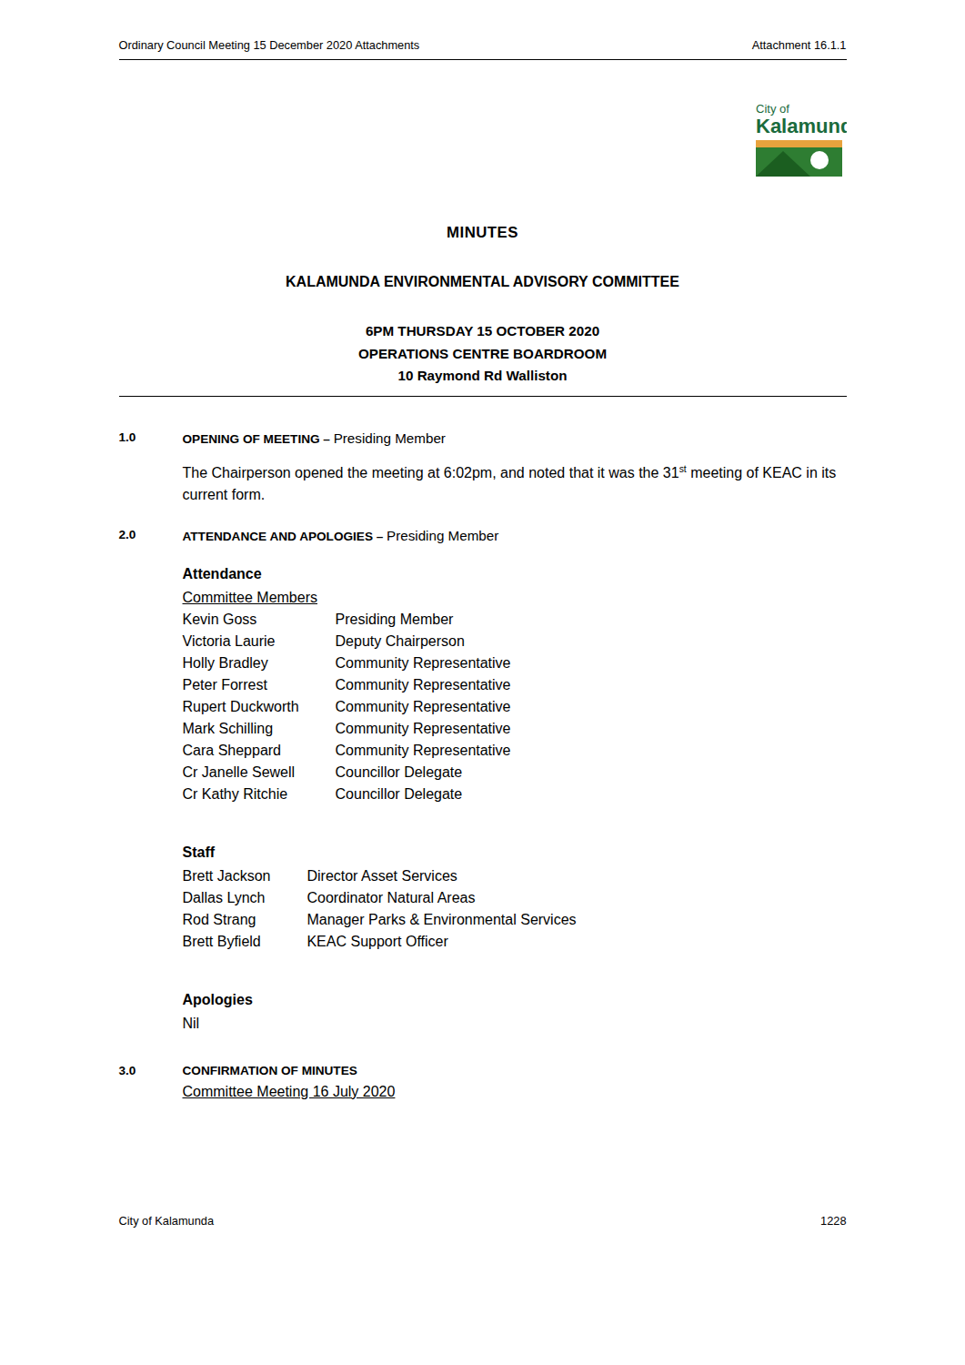Ordinary Council Meeting 15 December 2020 Attachments Attachment 16.1.1
City of Kalamunda
MINUTES
KALAMUNDA ENVIRONMENTAL ADVISORY COMMITTEE
6PM THURSDAY 15 OCTOBER 2020
OPERATIONS CENTRE BOARDROOM
10 Raymond Rd Walliston
1.0
OPENING OF MEETING – Presiding Member
The Chairperson opened the meeting at 6:02pm, and noted that it was the 31st meeting of KEAC in its current form.
2.0
ATTENDANCE AND APOLOGIES – Presiding Member
Attendance
Committee Members
| Kevin Goss | Presiding Member |
| Victoria Laurie | Deputy Chairperson |
| Holly Bradley | Community Representative |
| Peter Forrest | Community Representative |
| Rupert Duckworth | Community Representative |
| Mark Schilling | Community Representative |
| Cara Sheppard | Community Representative |
| Cr Janelle Sewell | Councillor Delegate |
| Cr Kathy Ritchie | Councillor Delegate |
Staff
| Brett Jackson | Director Asset Services |
| Dallas Lynch | Coordinator Natural Areas |
| Rod Strang | Manager Parks & Environmental Services |
| Brett Byfield | KEAC Support Officer |
Apologies
Nil
3.0
CONFIRMATION OF MINUTES
Committee Meeting 16 July 2020
City of Kalamunda 1228